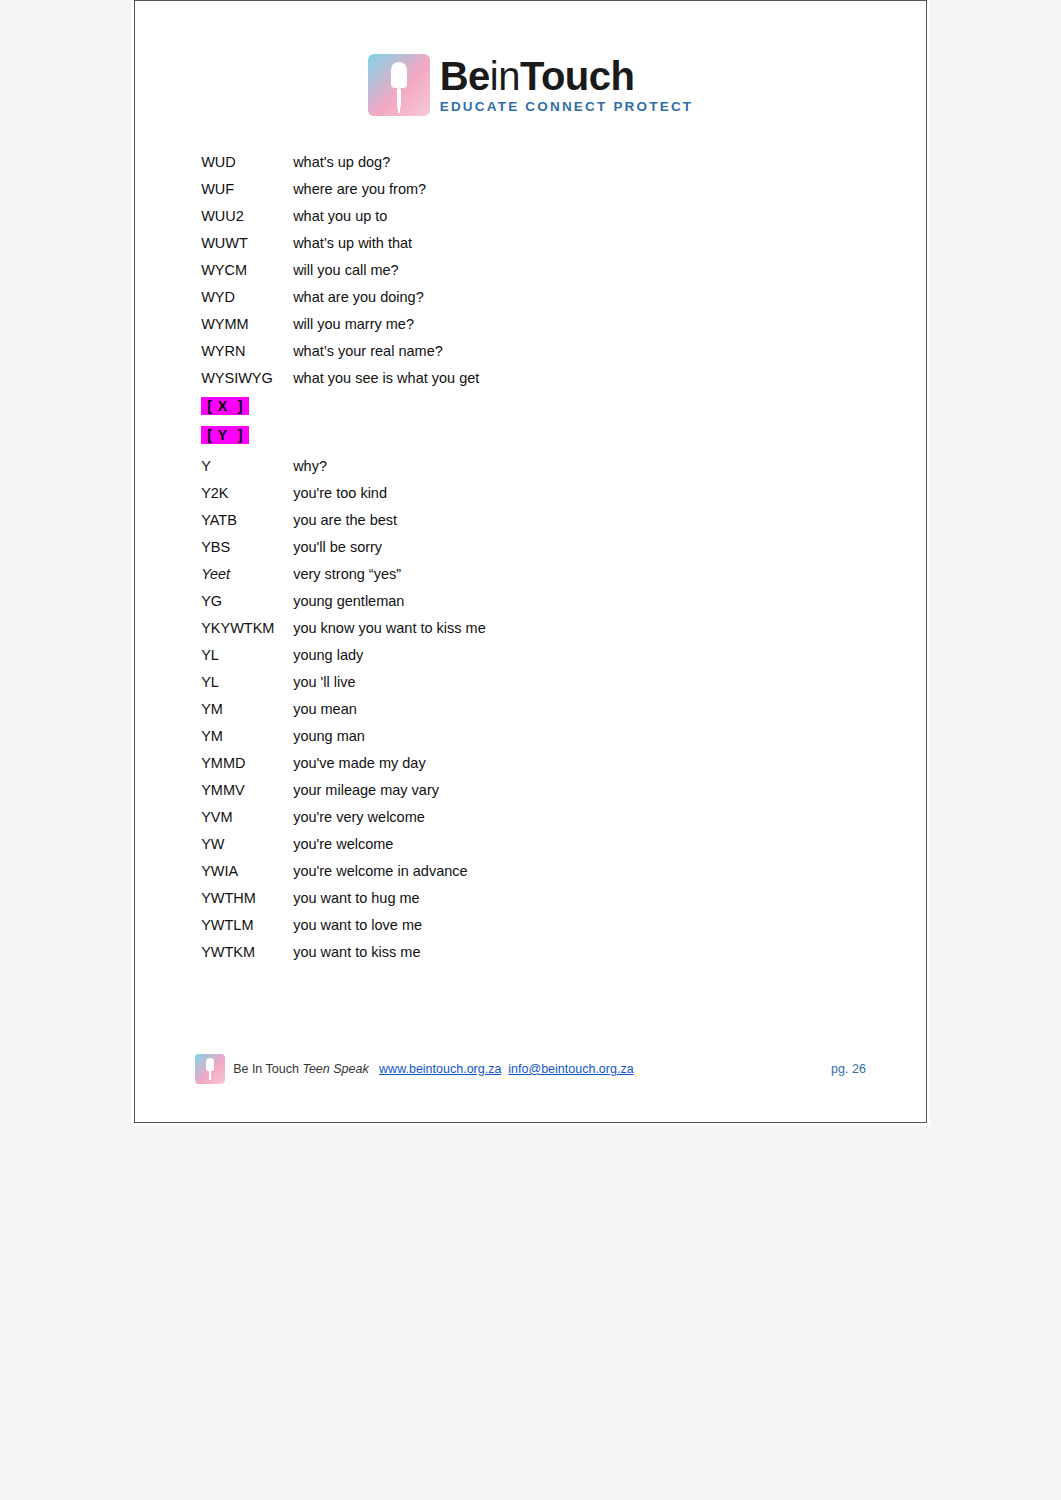Bein Touch
EDUCATE CONNECT PROTECT
WUD
what's up dog?
WUF
where are you from?
WUU2
what you up to
WUWT
what’s up with that
WYCM
will you call me?
WYD
what are you doing?
WYMM
will you marry me?
WYRN
what’s your real name?
WYSIWYG
what you see is what you get
[ X ]
[ Y ]
Y
why?
Y2K
you're too kind
YATB
you are the best
YBS
you'll be sorry
Yeet
very strong “yes”
YG
young gentleman
YKYWTKM
you know you want to kiss me
YL
young lady
YL
you 'll live
YM
you mean
YM
young man
YMMD
you've made my day
YMMV
your mileage may vary
YVM
you're very welcome
YW
you're welcome
YWIA
you're welcome in advance
YWTHM
you want to hug me
YWTLM
you want to love me
YWTKM
you want to kiss me
Be In Touch Teen Speak www.beintouch.org.za info@beintouch.org.za
pg. 26